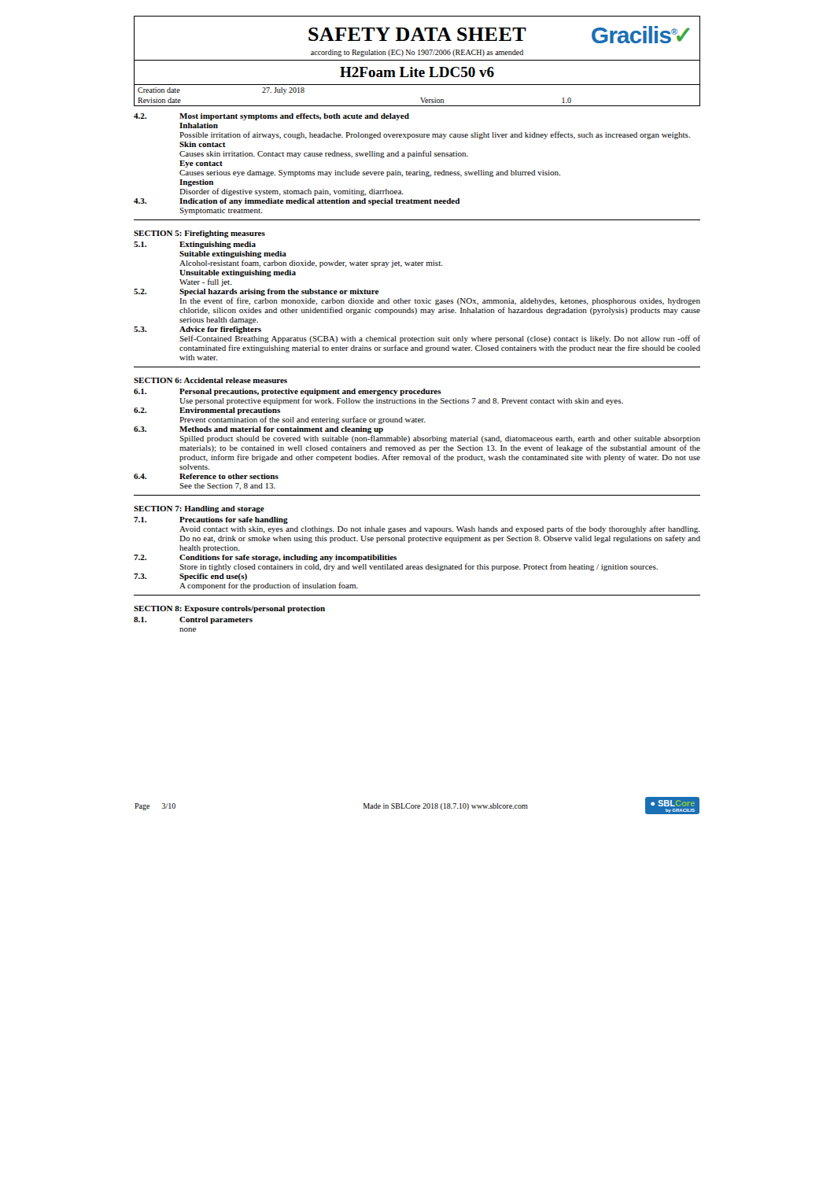Gracilis®✓
SAFETY DATA SHEET
according to Regulation (EC) No 1907/2006 (REACH) as amended
H2Foam Lite LDC50 v6
| Creation date | 27. July 2018 | | |
| Revision date | | Version | 1.0 |
| 4.2. | Most important symptoms and effects, both acute and delayed |
Inhalation
Possible irritation of airways, cough, headache. Prolonged overexposure may cause slight liver and kidney effects, such as increased organ weights.
Skin contact
Causes skin irritation. Contact may cause redness, swelling and a painful sensation.
Eye contact
Causes serious eye damage. Symptoms may include severe pain, tearing, redness, swelling and blurred vision.
Ingestion
Disorder of digestive system, stomach pain, vomiting, diarrhoea.
| 4.3. | Indication of any immediate medical attention and special treatment needed |
Symptomatic treatment.
SECTION 5: Firefighting measures
| 5.1. | Extinguishing media |
Suitable extinguishing media
Alcohol-resistant foam, carbon dioxide, powder, water spray jet, water mist.
Unsuitable extinguishing media
Water - full jet.
| 5.2. | Special hazards arising from the substance or mixture |
In the event of fire, carbon monoxide, carbon dioxide and other toxic gases (NOx, ammonia, aldehydes, ketones, phosphorous oxides, hydrogen chloride, silicon oxides and other unidentified organic compounds) may arise. Inhalation of hazardous degradation (pyrolysis) products may cause serious health damage.
| 5.3. | Advice for firefighters |
Self-Contained Breathing Apparatus (SCBA) with a chemical protection suit only where personal (close) contact is likely. Do not allow run -off of contaminated fire extinguishing material to enter drains or surface and ground water. Closed containers with the product near the fire should be cooled with water.
SECTION 6: Accidental release measures
| 6.1. | Personal precautions, protective equipment and emergency procedures |
Use personal protective equipment for work. Follow the instructions in the Sections 7 and 8. Prevent contact with skin and eyes.
| 6.2. | Environmental precautions |
Prevent contamination of the soil and entering surface or ground water.
| 6.3. | Methods and material for containment and cleaning up |
Spilled product should be covered with suitable (non-flammable) absorbing material (sand, diatomaceous earth, earth and other suitable absorption materials); to be contained in well closed containers and removed as per the Section 13. In the event of leakage of the substantial amount of the product, inform fire brigade and other competent bodies. After removal of the product, wash the contaminated site with plenty of water. Do not use solvents.
| 6.4. | Reference to other sections |
See the Section 7, 8 and 13.
SECTION 7: Handling and storage
| 7.1. | Precautions for safe handling |
Avoid contact with skin, eyes and clothings. Do not inhale gases and vapours. Wash hands and exposed parts of the body thoroughly after handling. Do no eat, drink or smoke when using this product. Use personal protective equipment as per Section 8. Observe valid legal regulations on safety and health protection.
| 7.2. | Conditions for safe storage, including any incompatibilities |
Store in tightly closed containers in cold, dry and well ventilated areas designated for this purpose. Protect from heating / ignition sources.
| 7.3. | Specific end use(s) |
A component for the production of insulation foam.
SECTION 8: Exposure controls/personal protection
| 8.1. | Control parameters |
none
| Page 3/10 | Made in SBLCore 2018 (18.7.10) www.sblcore.com | ● SBL Core by GRACILIS |